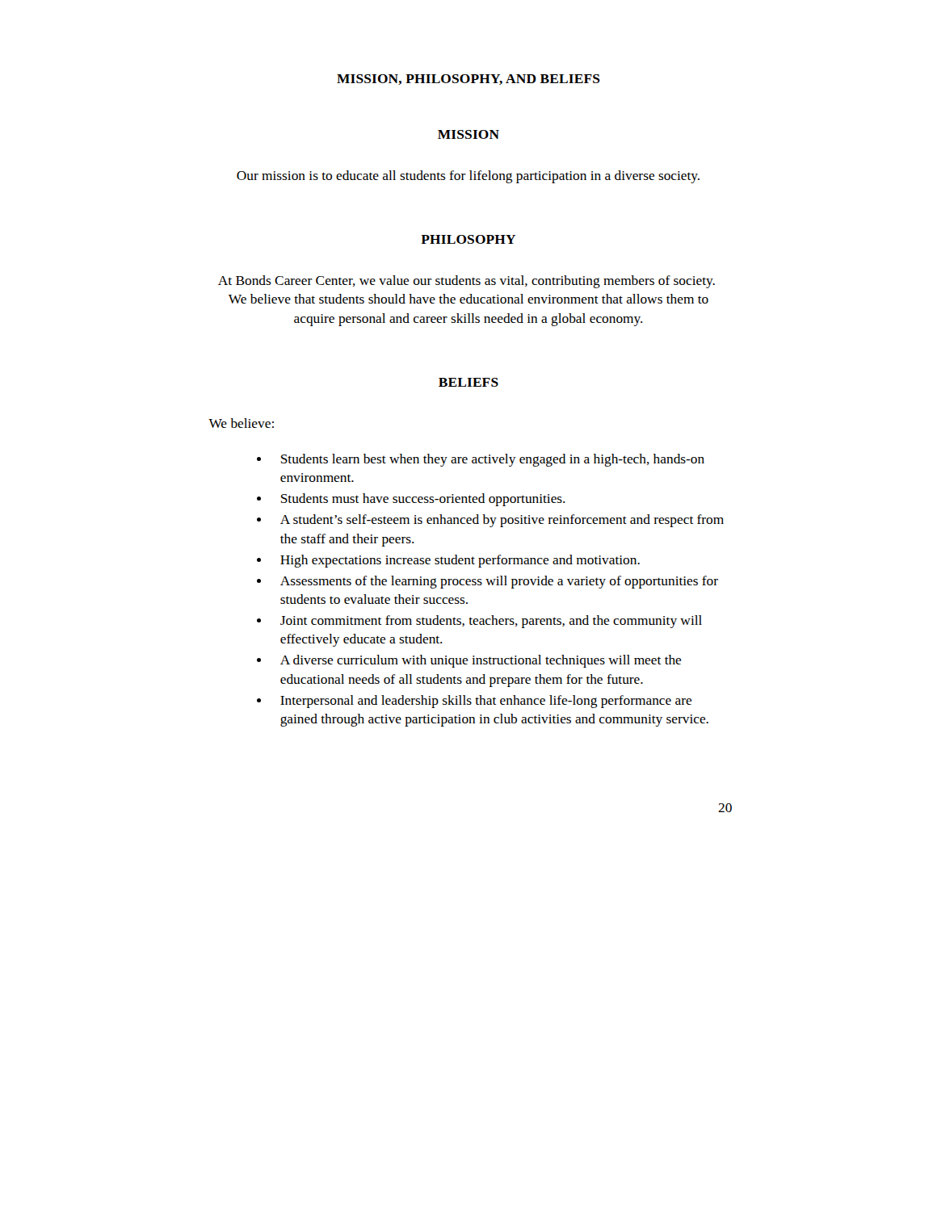MISSION, PHILOSOPHY, AND BELIEFS
MISSION
Our mission is to educate all students for lifelong participation in a diverse society.
PHILOSOPHY
At Bonds Career Center, we value our students as vital, contributing members of society. We believe that students should have the educational environment that allows them to acquire personal and career skills needed in a global economy.
BELIEFS
We believe:
Students learn best when they are actively engaged in a high-tech, hands-on environment.
Students must have success-oriented opportunities.
A student’s self-esteem is enhanced by positive reinforcement and respect from the staff and their peers.
High expectations increase student performance and motivation.
Assessments of the learning process will provide a variety of opportunities for students to evaluate their success.
Joint commitment from students, teachers, parents, and the community will effectively educate a student.
A diverse curriculum with unique instructional techniques will meet the educational needs of all students and prepare them for the future.
Interpersonal and leadership skills that enhance life-long performance are gained through active participation in club activities and community service.
20